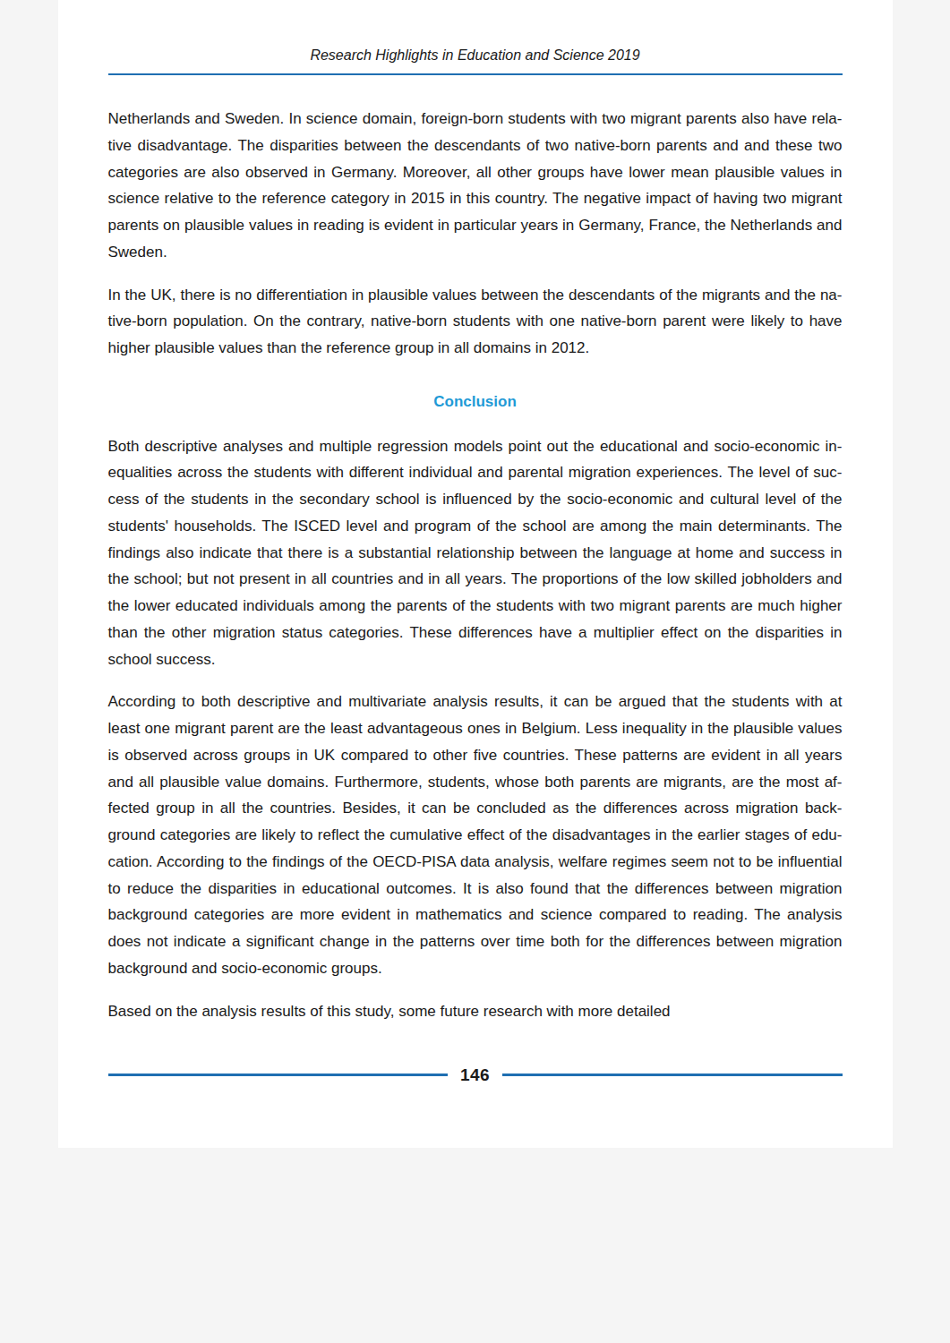Research Highlights in Education and Science 2019
Netherlands and Sweden. In science domain, foreign-born students with two migrant parents also have relative disadvantage. The disparities between the descendants of two native-born parents and and these two categories are also observed in Germany. Moreover, all other groups have lower mean plausible values in science relative to the reference category in 2015 in this country. The negative impact of having two migrant parents on plausible values in reading is evident in particular years in Germany, France, the Netherlands and Sweden.
In the UK, there is no differentiation in plausible values between the descendants of the migrants and the native-born population. On the contrary, native-born students with one native-born parent were likely to have higher plausible values than the reference group in all domains in 2012.
Conclusion
Both descriptive analyses and multiple regression models point out the educational and socio-economic inequalities across the students with different individual and parental migration experiences. The level of success of the students in the secondary school is influenced by the socio-economic and cultural level of the students' households. The ISCED level and program of the school are among the main determinants. The findings also indicate that there is a substantial relationship between the language at home and success in the school; but not present in all countries and in all years. The proportions of the low skilled jobholders and the lower educated individuals among the parents of the students with two migrant parents are much higher than the other migration status categories. These differences have a multiplier effect on the disparities in school success.
According to both descriptive and multivariate analysis results, it can be argued that the students with at least one migrant parent are the least advantageous ones in Belgium. Less inequality in the plausible values is observed across groups in UK compared to other five countries. These patterns are evident in all years and all plausible value domains. Furthermore, students, whose both parents are migrants, are the most affected group in all the countries. Besides, it can be concluded as the differences across migration background categories are likely to reflect the cumulative effect of the disadvantages in the earlier stages of education. According to the findings of the OECD-PISA data analysis, welfare regimes seem not to be influential to reduce the disparities in educational outcomes. It is also found that the differences between migration background categories are more evident in mathematics and science compared to reading. The analysis does not indicate a significant change in the patterns over time both for the differences between migration background and socio-economic groups.
Based on the analysis results of this study, some future research with more detailed
146